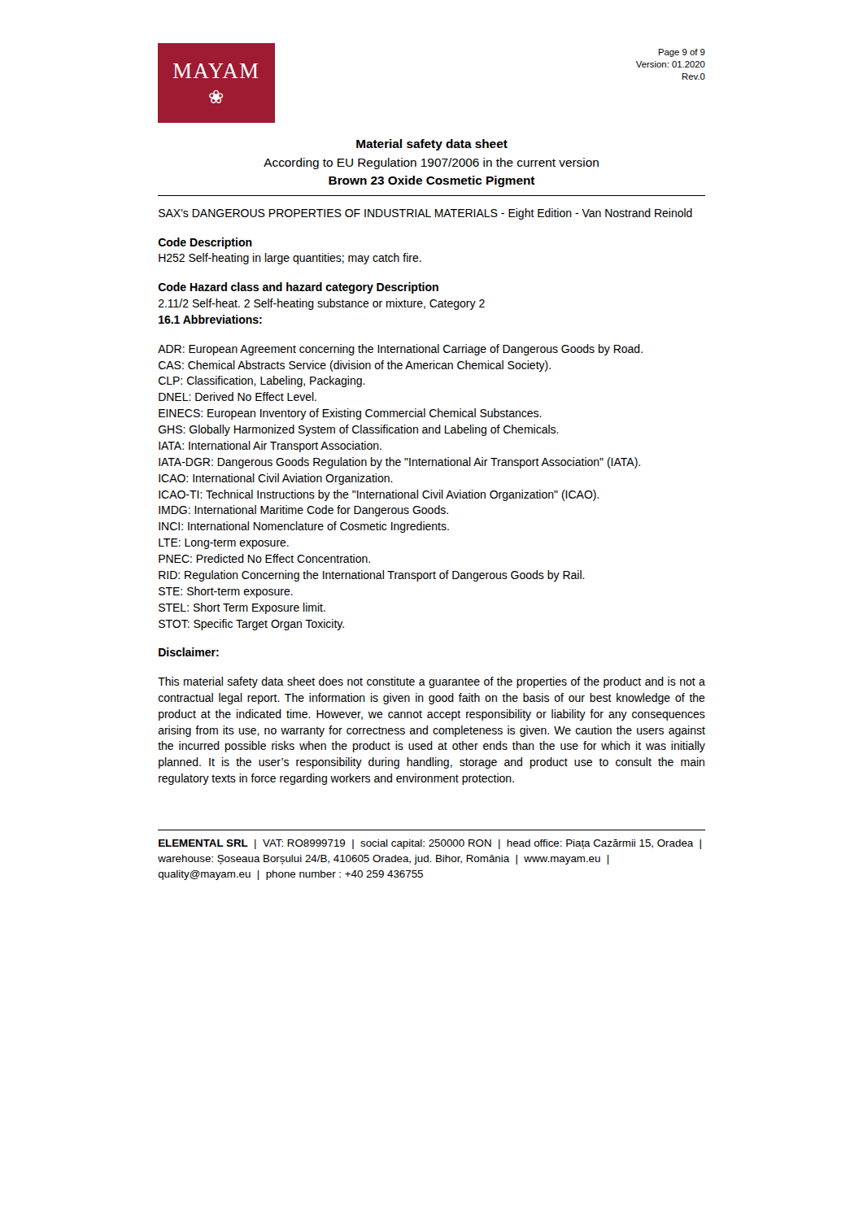MAYAM
❀
Page 9 of 9
Version: 01.2020
Rev.0
Material safety data sheet
According to EU Regulation 1907/2006 in the current version
Brown 23 Oxide Cosmetic Pigment
SAX's DANGEROUS PROPERTIES OF INDUSTRIAL MATERIALS - Eight Edition - Van Nostrand Reinold
Code Description
H252 Self-heating in large quantities; may catch fire.
Code Hazard class and hazard category Description
2.11/2 Self-heat. 2 Self-heating substance or mixture, Category 2
16.1 Abbreviations:
ADR: European Agreement concerning the International Carriage of Dangerous Goods by Road.
CAS: Chemical Abstracts Service (division of the American Chemical Society).
CLP: Classification, Labeling, Packaging.
DNEL: Derived No Effect Level.
EINECS: European Inventory of Existing Commercial Chemical Substances.
GHS: Globally Harmonized System of Classification and Labeling of Chemicals.
IATA: International Air Transport Association.
IATA-DGR: Dangerous Goods Regulation by the "International Air Transport Association" (IATA).
ICAO: International Civil Aviation Organization.
ICAO-TI: Technical Instructions by the "International Civil Aviation Organization" (ICAO).
IMDG: International Maritime Code for Dangerous Goods.
INCI: International Nomenclature of Cosmetic Ingredients.
LTE: Long-term exposure.
PNEC: Predicted No Effect Concentration.
RID: Regulation Concerning the International Transport of Dangerous Goods by Rail.
STE: Short-term exposure.
STEL: Short Term Exposure limit.
STOT: Specific Target Organ Toxicity.
Disclaimer:
This material safety data sheet does not constitute a guarantee of the properties of the product and is not a contractual legal report. The information is given in good faith on the basis of our best knowledge of the product at the indicated time. However, we cannot accept responsibility or liability for any consequences arising from its use, no warranty for correctness and completeness is given. We caution the users against the incurred possible risks when the product is used at other ends than the use for which it was initially planned. It is the user’s responsibility during handling, storage and product use to consult the main regulatory texts in force regarding workers and environment protection.
ELEMENTAL SRL | VAT: RO8999719 | social capital: 250000 RON | head office: Piața Cazărmii 15, Oradea | warehouse: Șoseaua Borșului 24/B, 410605 Oradea, jud. Bihor, România | www.mayam.eu | quality@mayam.eu | phone number : +40 259 436755